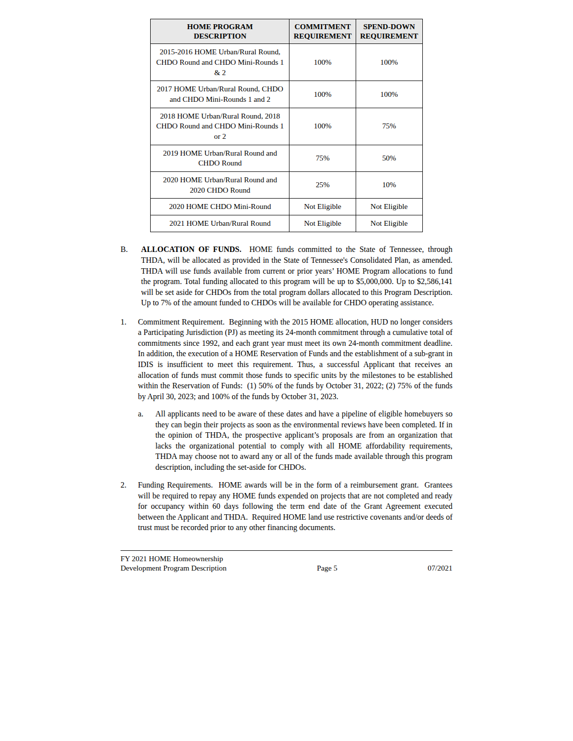| HOME PROGRAM DESCRIPTION | COMMITMENT REQUIREMENT | SPEND-DOWN REQUIREMENT |
| --- | --- | --- |
| 2015-2016 HOME Urban/Rural Round, CHDO Round and CHDO Mini-Rounds 1 & 2 | 100% | 100% |
| 2017 HOME Urban/Rural Round, CHDO and CHDO Mini-Rounds 1 and 2 | 100% | 100% |
| 2018 HOME Urban/Rural Round, 2018 CHDO Round and CHDO Mini-Rounds 1 or 2 | 100% | 75% |
| 2019 HOME Urban/Rural Round and CHDO Round | 75% | 50% |
| 2020 HOME Urban/Rural Round and 2020 CHDO Round | 25% | 10% |
| 2020 HOME CHDO Mini-Round | Not Eligible | Not Eligible |
| 2021 HOME Urban/Rural Round | Not Eligible | Not Eligible |
B. ALLOCATION OF FUNDS. HOME funds committed to the State of Tennessee, through THDA, will be allocated as provided in the State of Tennessee's Consolidated Plan, as amended. THDA will use funds available from current or prior years’ HOME Program allocations to fund the program. Total funding allocated to this program will be up to $5,000,000. Up to $2,586,141 will be set aside for CHDOs from the total program dollars allocated to this Program Description. Up to 7% of the amount funded to CHDOs will be available for CHDO operating assistance.
1. Commitment Requirement. Beginning with the 2015 HOME allocation, HUD no longer considers a Participating Jurisdiction (PJ) as meeting its 24-month commitment through a cumulative total of commitments since 1992, and each grant year must meet its own 24-month commitment deadline. In addition, the execution of a HOME Reservation of Funds and the establishment of a sub-grant in IDIS is insufficient to meet this requirement. Thus, a successful Applicant that receives an allocation of funds must commit those funds to specific units by the milestones to be established within the Reservation of Funds: (1) 50% of the funds by October 31, 2022; (2) 75% of the funds by April 30, 2023; and 100% of the funds by October 31, 2023.
a. All applicants need to be aware of these dates and have a pipeline of eligible homebuyers so they can begin their projects as soon as the environmental reviews have been completed. If in the opinion of THDA, the prospective applicant’s proposals are from an organization that lacks the organizational potential to comply with all HOME affordability requirements, THDA may choose not to award any or all of the funds made available through this program description, including the set-aside for CHDOs.
2. Funding Requirements. HOME awards will be in the form of a reimbursement grant. Grantees will be required to repay any HOME funds expended on projects that are not completed and ready for occupancy within 60 days following the term end date of the Grant Agreement executed between the Applicant and THDA. Required HOME land use restrictive covenants and/or deeds of trust must be recorded prior to any other financing documents.
FY 2021 HOME Homeownership
Development Program Description
Page 5
07/2021